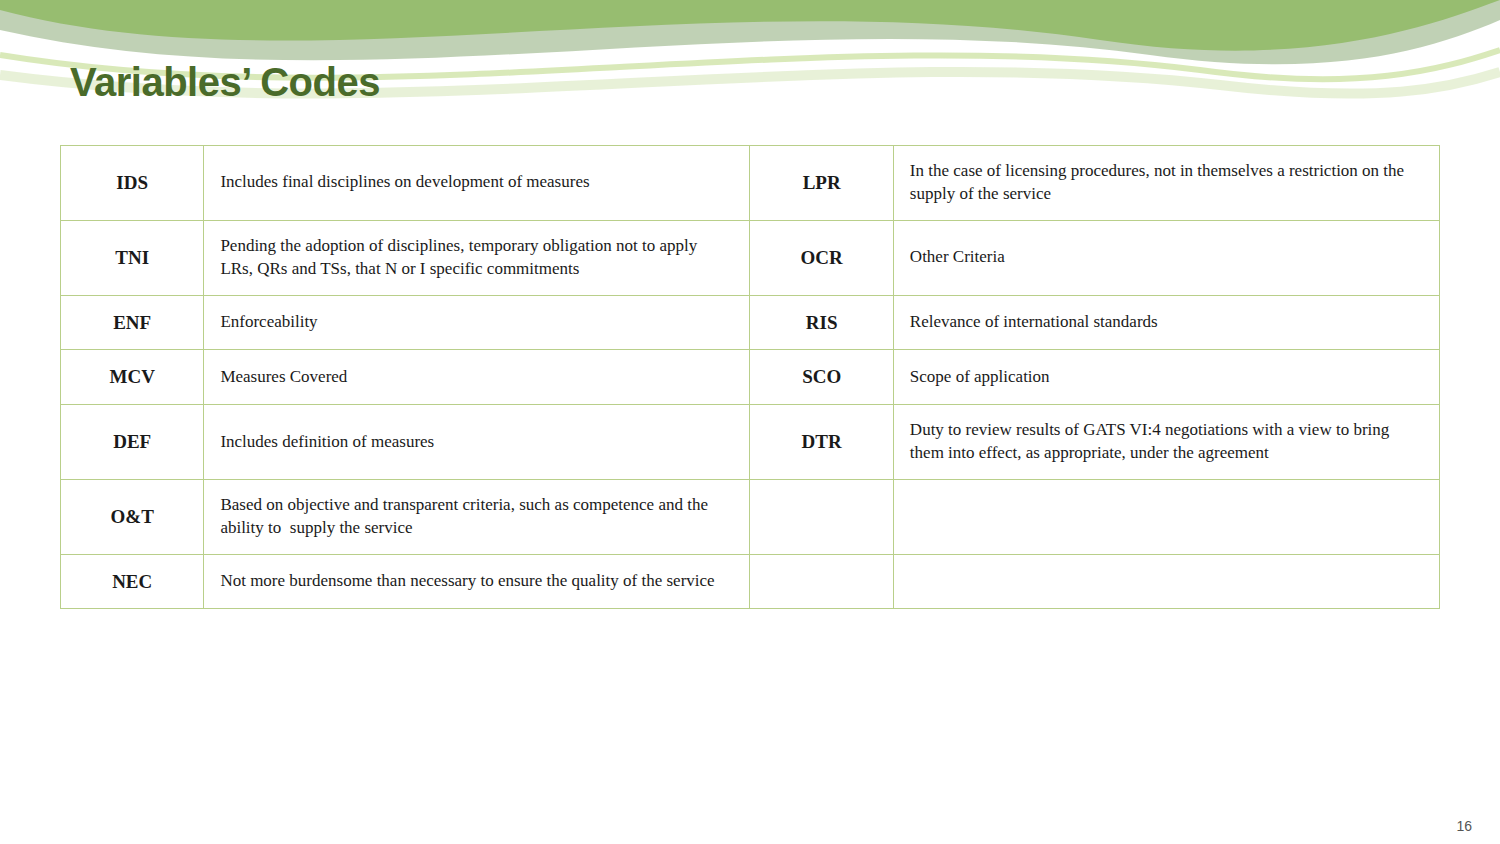Variables’ Codes
| IDS | Includes final disciplines on development of measures | LPR | In the case of licensing procedures, not in themselves a restriction on the supply of the service |
| TNI | Pending the adoption of disciplines, temporary obligation not to apply LRs, QRs and TSs, that N or I specific commitments | OCR | Other Criteria |
| ENF | Enforceability | RIS | Relevance of international standards |
| MCV | Measures Covered | SCO | Scope of application |
| DEF | Includes definition of measures | DTR | Duty to review results of GATS VI:4 negotiations with a view to bring them into effect, as appropriate, under the agreement |
| O&T | Based on objective and transparent criteria, such as competence and the ability to supply the service | | |
| NEC | Not more burdensome than necessary to ensure the quality of the service | | |
16